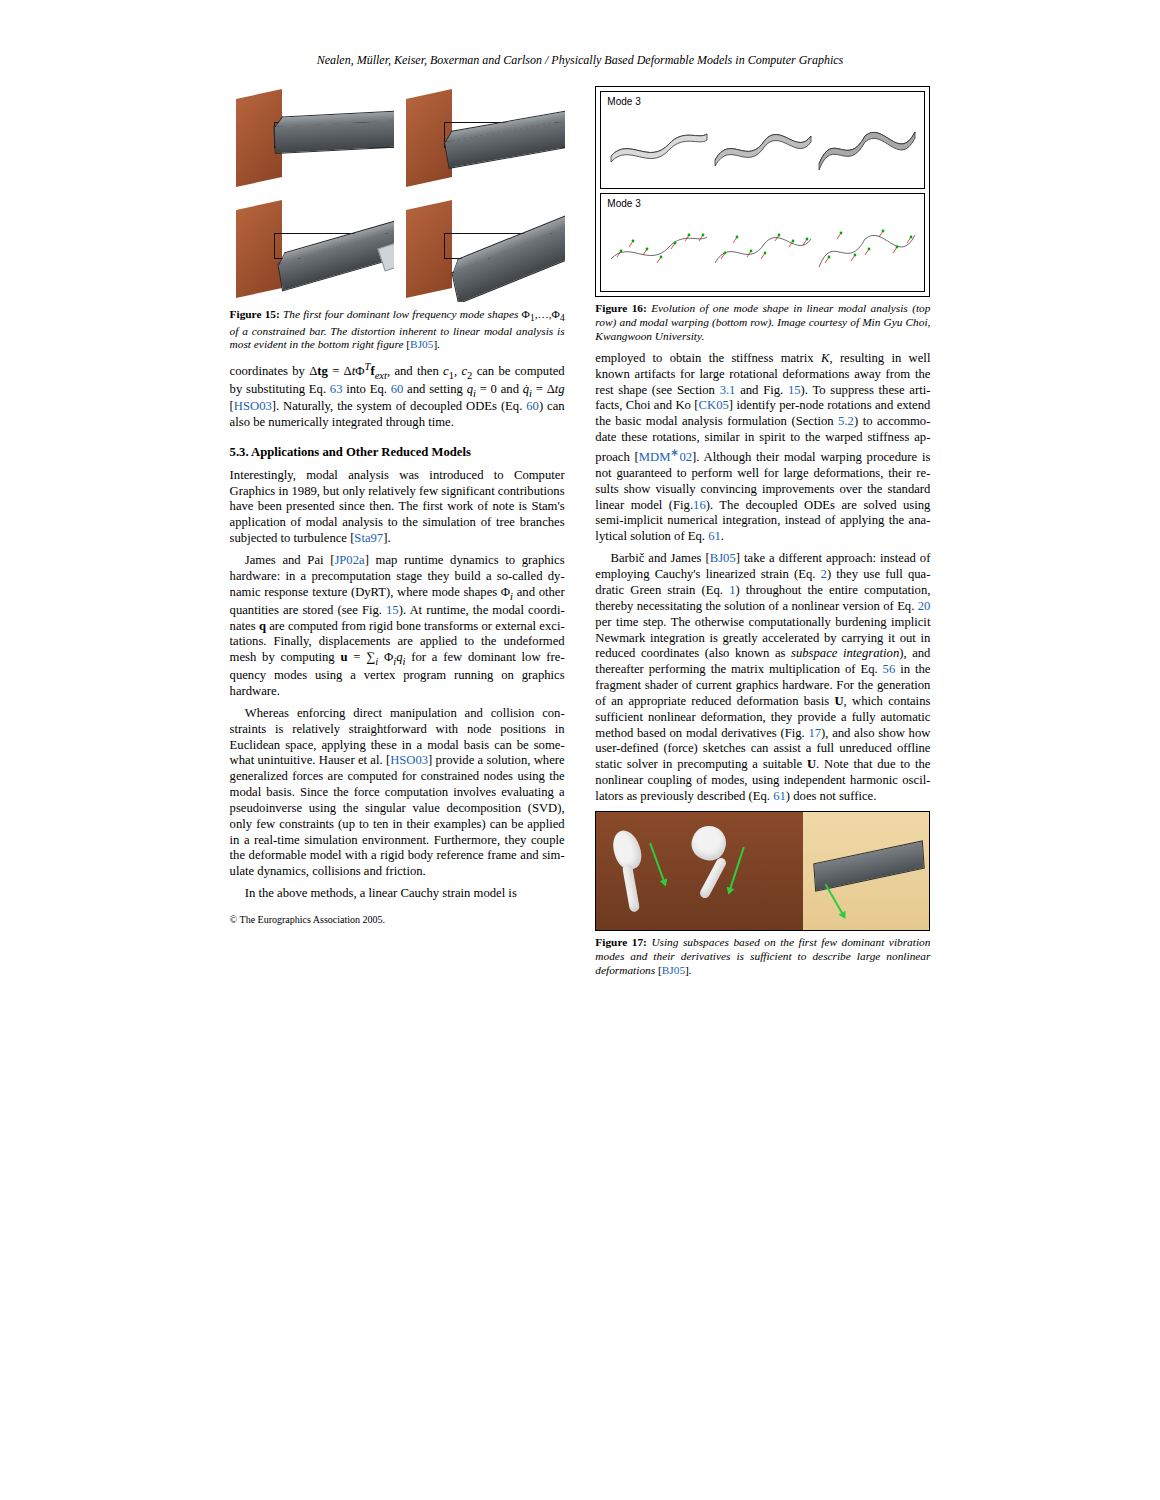Nealen, Müller, Keiser, Boxerman and Carlson / Physically Based Deformable Models in Computer Graphics
Figure 15: The first four dominant low frequency mode shapes Φ1,…,Φ4 of a constrained bar. The distortion inherent to linear modal analysis is most evident in the bottom right figure [BJ05].
coordinates by Δtg = Δt ΦTfext, and then c1, c2 can be computed by substituting Eq. 63 into Eq. 60 and setting qi = 0 and q̇i = Δtg [HSO03]. Naturally, the system of decoupled ODEs (Eq. 60) can also be numerically integrated through time.
5.3. Applications and Other Reduced Models
Interestingly, modal analysis was introduced to Computer Graphics in 1989, but only relatively few significant contributions have been presented since then. The first work of note is Stam's application of modal analysis to the simulation of tree branches subjected to turbulence [Sta97].
James and Pai [JP02a] map runtime dynamics to graphics hardware: in a precomputation stage they build a so-called dynamic response texture (DyRT), where mode shapes Φi and other quantities are stored (see Fig. 15). At runtime, the modal coordinates q are computed from rigid bone transforms or external excitations. Finally, displacements are applied to the undeformed mesh by computing u = ∑i Φiqi for a few dominant low frequency modes using a vertex program running on graphics hardware.
Whereas enforcing direct manipulation and collision constraints is relatively straightforward with node positions in Euclidean space, applying these in a modal basis can be somewhat unintuitive. Hauser et al. [HSO03] provide a solution, where generalized forces are computed for constrained nodes using the modal basis. Since the force computation involves evaluating a pseudoinverse using the singular value decomposition (SVD), only few constraints (up to ten in their examples) can be applied in a real-time simulation environment. Furthermore, they couple the deformable model with a rigid body reference frame and simulate dynamics, collisions and friction.
In the above methods, a linear Cauchy strain model is
© The Eurographics Association 2005.
Mode 3
Mode 3
Figure 16: Evolution of one mode shape in linear modal analysis (top row) and modal warping (bottom row). Image courtesy of Min Gyu Choi, Kwangwoon University.
employed to obtain the stiffness matrix K, resulting in well known artifacts for large rotational deformations away from the rest shape (see Section 3.1 and Fig. 15). To suppress these artifacts, Choi and Ko [CK05] identify per-node rotations and extend the basic modal analysis formulation (Section 5.2) to accommodate these rotations, similar in spirit to the warped stiffness approach [MDM∗02]. Although their modal warping procedure is not guaranteed to perform well for large deformations, their results show visually convincing improvements over the standard linear model (Fig.16). The decoupled ODEs are solved using semi-implicit numerical integration, instead of applying the analytical solution of Eq. 61.
Barbič and James [BJ05] take a different approach: instead of employing Cauchy's linearized strain (Eq. 2) they use full quadratic Green strain (Eq. 1) throughout the entire computation, thereby necessitating the solution of a nonlinear version of Eq. 20 per time step. The otherwise computationally burdening implicit Newmark integration is greatly accelerated by carrying it out in reduced coordinates (also known as subspace integration), and thereafter performing the matrix multiplication of Eq. 56 in the fragment shader of current graphics hardware. For the generation of an appropriate reduced deformation basis U, which contains sufficient nonlinear deformation, they provide a fully automatic method based on modal derivatives (Fig. 17), and also show how user-defined (force) sketches can assist a full unreduced offline static solver in precomputing a suitable U. Note that due to the nonlinear coupling of modes, using independent harmonic oscillators as previously described (Eq. 61) does not suffice.
Figure 17: Using subspaces based on the first few dominant vibration modes and their derivatives is sufficient to describe large nonlinear deformations [BJ05].